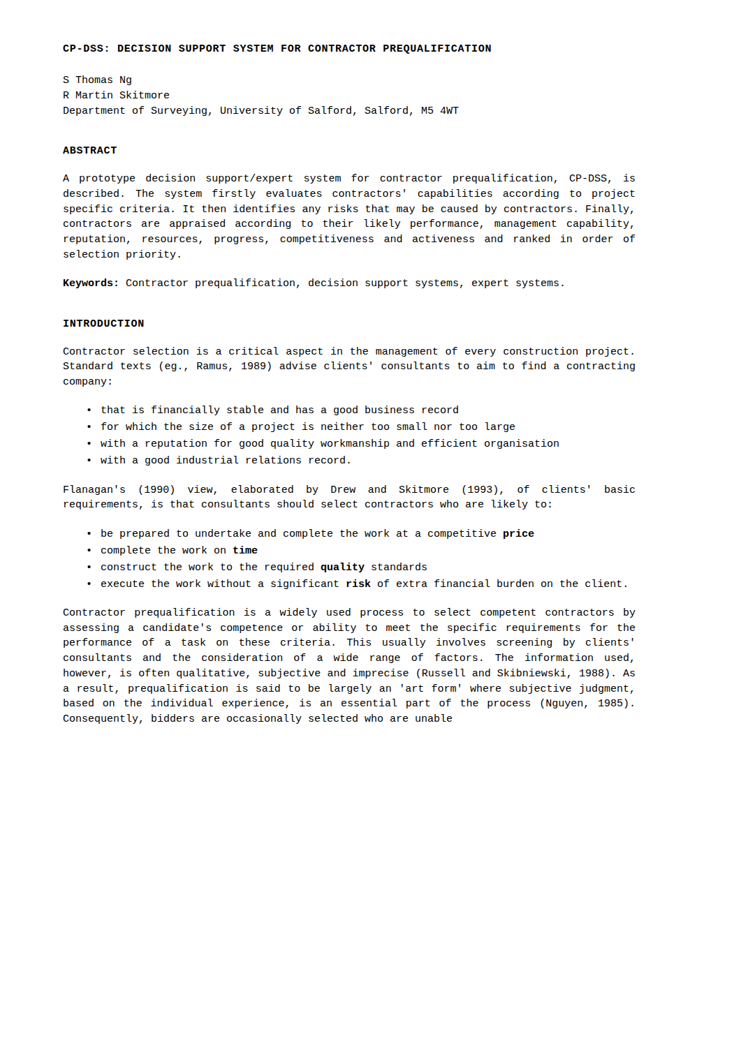CP-DSS: DECISION SUPPORT SYSTEM FOR CONTRACTOR PREQUALIFICATION
S Thomas Ng
R Martin Skitmore
Department of Surveying, University of Salford, Salford, M5 4WT
ABSTRACT
A prototype decision support/expert system for contractor prequalification, CP-DSS, is described. The system firstly evaluates contractors' capabilities according to project specific criteria. It then identifies any risks that may be caused by contractors. Finally, contractors are appraised according to their likely performance, management capability, reputation, resources, progress, competitiveness and activeness and ranked in order of selection priority.
Keywords: Contractor prequalification, decision support systems, expert systems.
INTRODUCTION
Contractor selection is a critical aspect in the management of every construction project. Standard texts (eg., Ramus, 1989) advise clients' consultants to aim to find a contracting company:
that is financially stable and has a good business record
for which the size of a project is neither too small nor too large
with a reputation for good quality workmanship and efficient organisation
with a good industrial relations record.
Flanagan's (1990) view, elaborated by Drew and Skitmore (1993), of clients' basic requirements, is that consultants should select contractors who are likely to:
be prepared to undertake and complete the work at a competitive price
complete the work on time
construct the work to the required quality standards
execute the work without a significant risk of extra financial burden on the client.
Contractor prequalification is a widely used process to select competent contractors by assessing a candidate's competence or ability to meet the specific requirements for the performance of a task on these criteria. This usually involves screening by clients' consultants and the consideration of a wide range of factors. The information used, however, is often qualitative, subjective and imprecise (Russell and Skibniewski, 1988). As a result, prequalification is said to be largely an 'art form' where subjective judgment, based on the individual experience, is an essential part of the process (Nguyen, 1985). Consequently, bidders are occasionally selected who are unable